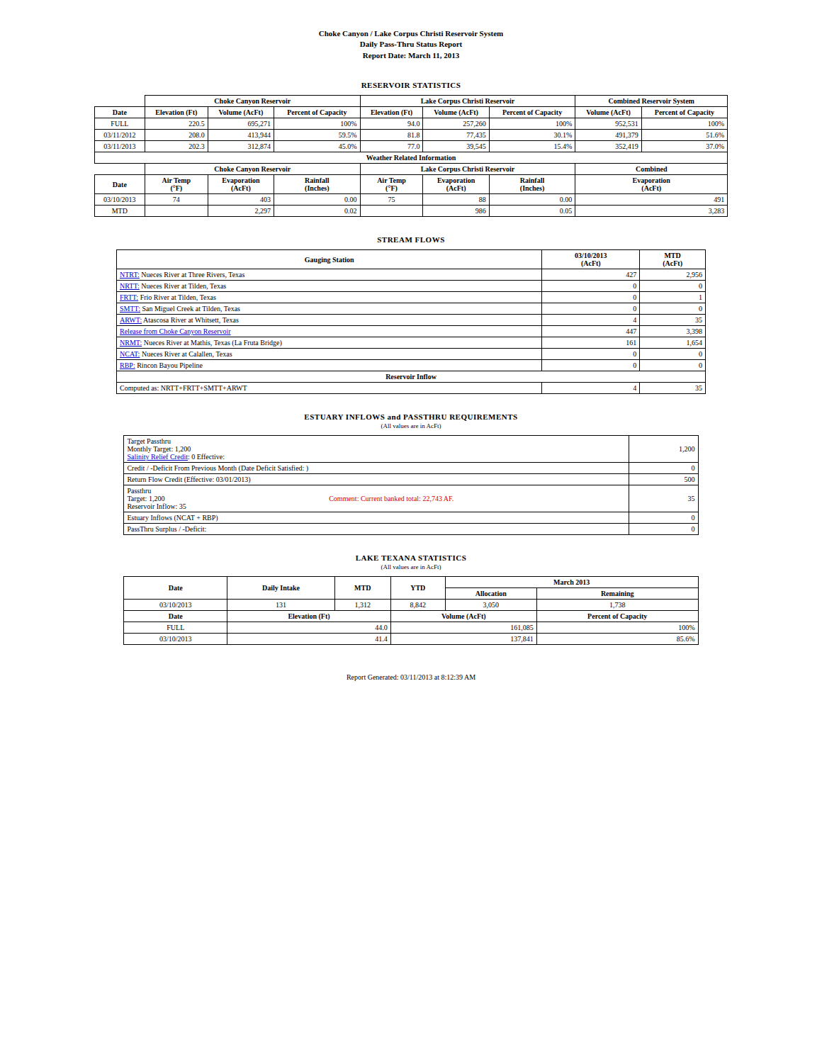Choke Canyon / Lake Corpus Christi Reservoir System
Daily Pass-Thru Status Report
Report Date: March 11, 2013
RESERVOIR STATISTICS
| | Choke Canyon Reservoir | Lake Corpus Christi Reservoir | Combined Reservoir System |
| Date | Elevation (Ft) | Volume (AcFt) | Percent of Capacity | Elevation (Ft) | Volume (AcFt) | Percent of Capacity | Volume (AcFt) | Percent of Capacity |
| FULL | 220.5 | 695,271 | 100% | 94.0 | 257,260 | 100% | 952,531 | 100% |
| 03/11/2012 | 208.0 | 413,944 | 59.5% | 81.8 | 77,435 | 30.1% | 491,379 | 51.6% |
| 03/11/2013 | 202.3 | 312,874 | 45.0% | 77.0 | 39,545 | 15.4% | 352,419 | 37.0% |
| Weather Related Information |
| | Choke Canyon Reservoir | Lake Corpus Christi Reservoir | Combined |
| Date | Air Temp (°F) | Evaporation (AcFt) | Rainfall (Inches) | Air Temp (°F) | Evaporation (AcFt) | Rainfall (Inches) | Evaporation (AcFt) |
| 03/10/2013 | 74 | 403 | 0.00 | 75 | 88 | 0.00 | 491 |
| MTD | | 2,297 | 0.02 | | 986 | 0.05 | 3,283 |
STREAM FLOWS
| Gauging Station | 03/10/2013 (AcFt) | MTD (AcFt) |
| --- | --- | --- |
| NTRT: Nueces River at Three Rivers, Texas | 427 | 2,956 |
| NRTT: Nueces River at Tilden, Texas | 0 | 0 |
| FRTT: Frio River at Tilden, Texas | 0 | 1 |
| SMTT: San Miguel Creek at Tilden, Texas | 0 | 0 |
| ARWT: Atascosa River at Whitsett, Texas | 4 | 35 |
| Release from Choke Canyon Reservoir | 447 | 3,398 |
| NRMT: Nueces River at Mathis, Texas (La Fruta Bridge) | 161 | 1,654 |
| NCAT: Nueces River at Calallen, Texas | 0 | 0 |
| RBP: Rincon Bayou Pipeline | 0 | 0 |
| Reservoir Inflow |
| Computed as: NRTT+FRTT+SMTT+ARWT | 4 | 35 |
ESTUARY INFLOWS and PASSTHRU REQUIREMENTS
(All values are in AcFt)
| Target Passthru Monthly Target: 1,200 Salinity Relief Credit : 0 Effective: | 1,200 |
| Credit / -Deficit From Previous Month (Date Deficit Satisfied: ) | 0 |
| Return Flow Credit (Effective: 03/01/2013) | 500 |
| / Passthru Target: 1,200 Reservoir Inflow: 35 / Comment: Current banked total: 22,743 AF. / | 35 |
| Estuary Inflows (NCAT + RBP) | 0 |
| PassThru Surplus / -Deficit: | 0 |
LAKE TEXANA STATISTICS
(All values are in AcFt)
| Date | Daily Intake | MTD | YTD | March 2013 |
| --- | --- | --- | --- | --- |
| Allocation | Remaining |
| 03/10/2013 | 131 | 1,312 | 8,842 | 3,050 | 1,738 |
| Date | Elevation (Ft) | Volume (AcFt) | Percent of Capacity |
| FULL | 44.0 | 161,085 | 100% |
| 03/10/2013 | 41.4 | 137,841 | 85.6% |
Report Generated: 03/11/2013 at 8:12:39 AM